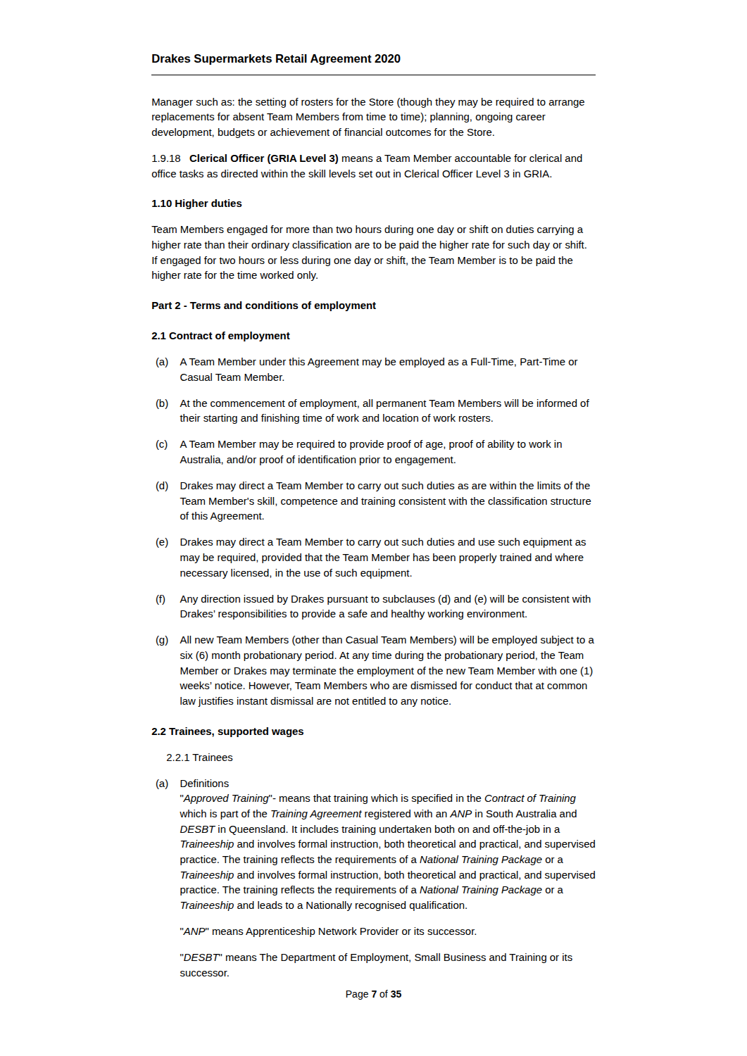Drakes Supermarkets Retail Agreement 2020
Manager such as: the setting of rosters for the Store (though they may be required to arrange replacements for absent Team Members from time to time); planning, ongoing career development, budgets or achievement of financial outcomes for the Store.
1.9.18 Clerical Officer (GRIA Level 3) means a Team Member accountable for clerical and office tasks as directed within the skill levels set out in Clerical Officer Level 3 in GRIA.
1.10 Higher duties
Team Members engaged for more than two hours during one day or shift on duties carrying a higher rate than their ordinary classification are to be paid the higher rate for such day or shift. If engaged for two hours or less during one day or shift, the Team Member is to be paid the higher rate for the time worked only.
Part 2 - Terms and conditions of employment
2.1 Contract of employment
(a) A Team Member under this Agreement may be employed as a Full-Time, Part-Time or Casual Team Member.
(b) At the commencement of employment, all permanent Team Members will be informed of their starting and finishing time of work and location of work rosters.
(c) A Team Member may be required to provide proof of age, proof of ability to work in Australia, and/or proof of identification prior to engagement.
(d) Drakes may direct a Team Member to carry out such duties as are within the limits of the Team Member's skill, competence and training consistent with the classification structure of this Agreement.
(e) Drakes may direct a Team Member to carry out such duties and use such equipment as may be required, provided that the Team Member has been properly trained and where necessary licensed, in the use of such equipment.
(f) Any direction issued by Drakes pursuant to subclauses (d) and (e) will be consistent with Drakes’ responsibilities to provide a safe and healthy working environment.
(g) All new Team Members (other than Casual Team Members) will be employed subject to a six (6) month probationary period. At any time during the probationary period, the Team Member or Drakes may terminate the employment of the new Team Member with one (1) weeks’ notice. However, Team Members who are dismissed for conduct that at common law justifies instant dismissal are not entitled to any notice.
2.2 Trainees, supported wages
2.2.1 Trainees
(a) Definitions
"Approved Training"- means that training which is specified in the Contract of Training which is part of the Training Agreement registered with an ANP in South Australia and DESBT in Queensland. It includes training undertaken both on and off-the-job in a Traineeship and involves formal instruction, both theoretical and practical, and supervised practice. The training reflects the requirements of a National Training Package or a Traineeship and involves formal instruction, both theoretical and practical, and supervised practice. The training reflects the requirements of a National Training Package or a Traineeship and leads to a Nationally recognised qualification.
"ANP" means Apprenticeship Network Provider or its successor.
"DESBT" means The Department of Employment, Small Business and Training or its successor.
Page 7 of 35